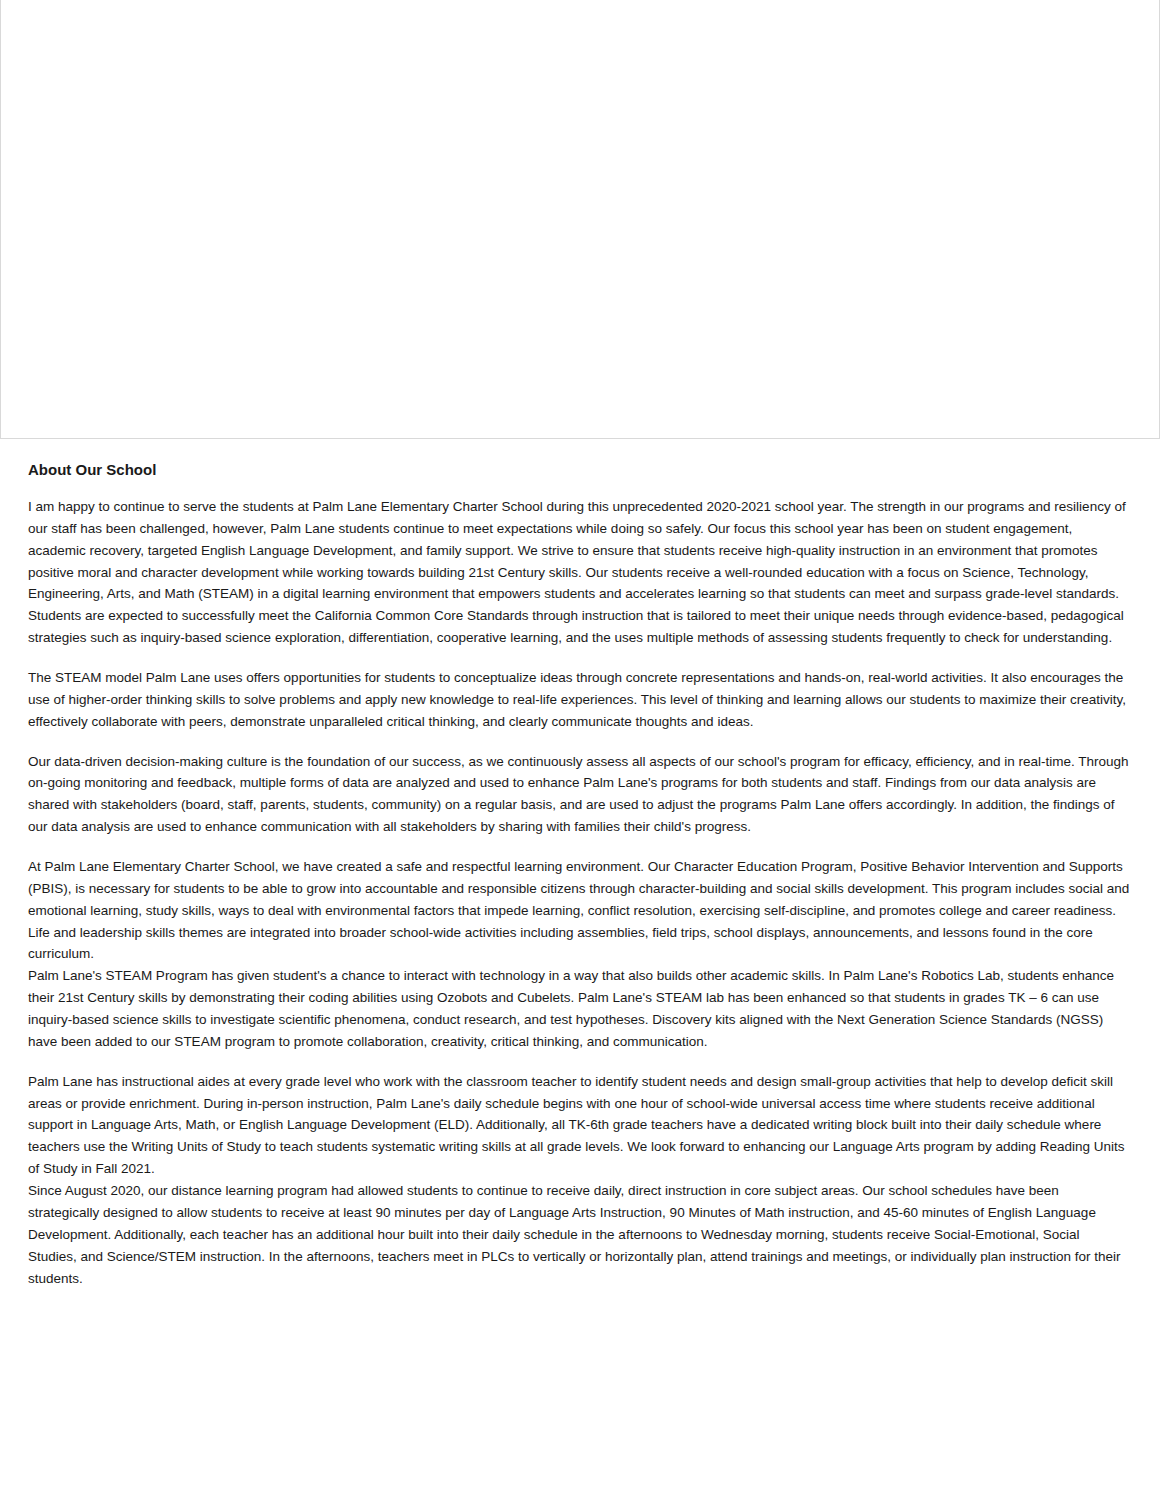About Our School
I am happy to continue to serve the students at Palm Lane Elementary Charter School during this unprecedented 2020-2021 school year. The strength in our programs and resiliency of our staff has been challenged, however, Palm Lane students continue to meet expectations while doing so safely. Our focus this school year has been on student engagement, academic recovery, targeted English Language Development, and family support. We strive to ensure that students receive high-quality instruction in an environment that promotes positive moral and character development while working towards building 21st Century skills. Our students receive a well-rounded education with a focus on Science, Technology, Engineering, Arts, and Math (STEAM) in a digital learning environment that empowers students and accelerates learning so that students can meet and surpass grade-level standards. Students are expected to successfully meet the California Common Core Standards through instruction that is tailored to meet their unique needs through evidence-based, pedagogical strategies such as inquiry-based science exploration, differentiation, cooperative learning, and the uses multiple methods of assessing students frequently to check for understanding.
The STEAM model Palm Lane uses offers opportunities for students to conceptualize ideas through concrete representations and hands-on, real-world activities. It also encourages the use of higher-order thinking skills to solve problems and apply new knowledge to real-life experiences. This level of thinking and learning allows our students to maximize their creativity, effectively collaborate with peers, demonstrate unparalleled critical thinking, and clearly communicate thoughts and ideas.
Our data-driven decision-making culture is the foundation of our success, as we continuously assess all aspects of our school's program for efficacy, efficiency, and in real-time. Through on-going monitoring and feedback, multiple forms of data are analyzed and used to enhance Palm Lane's programs for both students and staff. Findings from our data analysis are shared with stakeholders (board, staff, parents, students, community) on a regular basis, and are used to adjust the programs Palm Lane offers accordingly. In addition, the findings of our data analysis are used to enhance communication with all stakeholders by sharing with families their child's progress.
At Palm Lane Elementary Charter School, we have created a safe and respectful learning environment. Our Character Education Program, Positive Behavior Intervention and Supports (PBIS), is necessary for students to be able to grow into accountable and responsible citizens through character-building and social skills development. This program includes social and emotional learning, study skills, ways to deal with environmental factors that impede learning, conflict resolution, exercising self-discipline, and promotes college and career readiness. Life and leadership skills themes are integrated into broader school-wide activities including assemblies, field trips, school displays, announcements, and lessons found in the core curriculum.
Palm Lane's STEAM Program has given student's a chance to interact with technology in a way that also builds other academic skills. In Palm Lane's Robotics Lab, students enhance their 21st Century skills by demonstrating their coding abilities using Ozobots and Cubelets. Palm Lane's STEAM lab has been enhanced so that students in grades TK – 6 can use inquiry-based science skills to investigate scientific phenomena, conduct research, and test hypotheses. Discovery kits aligned with the Next Generation Science Standards (NGSS) have been added to our STEAM program to promote collaboration, creativity, critical thinking, and communication.
Palm Lane has instructional aides at every grade level who work with the classroom teacher to identify student needs and design small-group activities that help to develop deficit skill areas or provide enrichment. During in-person instruction, Palm Lane's daily schedule begins with one hour of school-wide universal access time where students receive additional support in Language Arts, Math, or English Language Development (ELD). Additionally, all TK-6th grade teachers have a dedicated writing block built into their daily schedule where teachers use the Writing Units of Study to teach students systematic writing skills at all grade levels. We look forward to enhancing our Language Arts program by adding Reading Units of Study in Fall 2021.
Since August 2020, our distance learning program had allowed students to continue to receive daily, direct instruction in core subject areas. Our school schedules have been strategically designed to allow students to receive at least 90 minutes per day of Language Arts Instruction, 90 Minutes of Math instruction, and 45-60 minutes of English Language Development. Additionally, each teacher has an additional hour built into their daily schedule in the afternoons to Wednesday morning, students receive Social-Emotional, Social Studies, and Science/STEM instruction. In the afternoons, teachers meet in PLCs to vertically or horizontally plan, attend trainings and meetings, or individually plan instruction for their students.